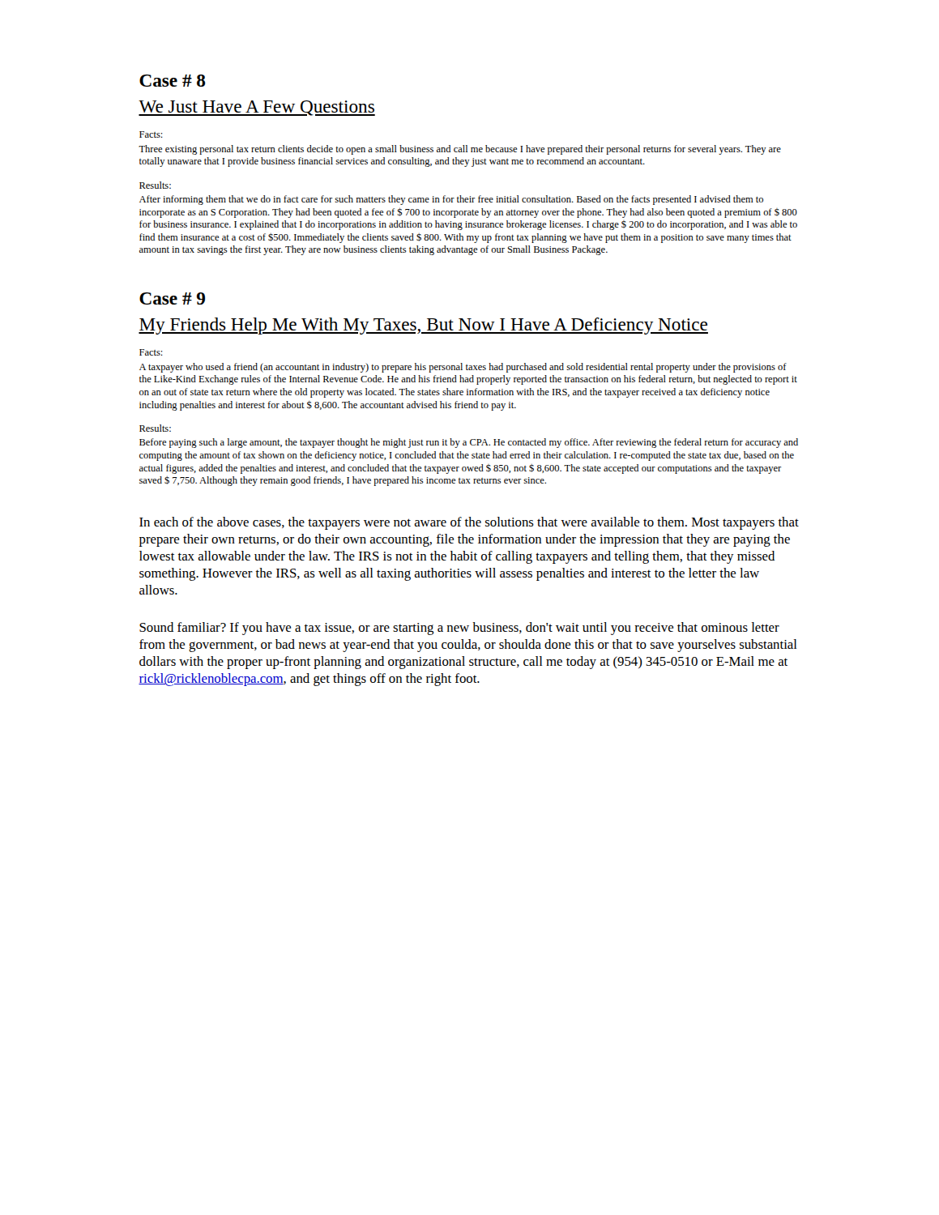Case # 8 We Just Have A Few Questions
Facts:
Three existing personal tax return clients decide to open a small business and call me because I have prepared their personal returns for several years. They are totally unaware that I provide business financial services and consulting, and they just want me to recommend an accountant.
Results:
After informing them that we do in fact care for such matters they came in for their free initial consultation. Based on the facts presented I advised them to incorporate as an S Corporation. They had been quoted a fee of $ 700 to incorporate by an attorney over the phone. They had also been quoted a premium of $ 800 for business insurance. I explained that I do incorporations in addition to having insurance brokerage licenses. I charge $ 200 to do incorporation, and I was able to find them insurance at a cost of $500. Immediately the clients saved $ 800. With my up front tax planning we have put them in a position to save many times that amount in tax savings the first year. They are now business clients taking advantage of our Small Business Package.
Case # 9 My Friends Help Me With My Taxes, But Now I Have A Deficiency Notice
Facts:
A taxpayer who used a friend (an accountant in industry) to prepare his personal taxes had purchased and sold residential rental property under the provisions of the Like-Kind Exchange rules of the Internal Revenue Code. He and his friend had properly reported the transaction on his federal return, but neglected to report it on an out of state tax return where the old property was located. The states share information with the IRS, and the taxpayer received a tax deficiency notice including penalties and interest for about $ 8,600. The accountant advised his friend to pay it.
Results:
Before paying such a large amount, the taxpayer thought he might just run it by a CPA. He contacted my office. After reviewing the federal return for accuracy and computing the amount of tax shown on the deficiency notice, I concluded that the state had erred in their calculation. I re-computed the state tax due, based on the actual figures, added the penalties and interest, and concluded that the taxpayer owed $ 850, not $ 8,600. The state accepted our computations and the taxpayer saved $ 7,750. Although they remain good friends, I have prepared his income tax returns ever since.
In each of the above cases, the taxpayers were not aware of the solutions that were available to them. Most taxpayers that prepare their own returns, or do their own accounting, file the information under the impression that they are paying the lowest tax allowable under the law. The IRS is not in the habit of calling taxpayers and telling them, that they missed something. However the IRS, as well as all taxing authorities will assess penalties and interest to the letter the law allows.
Sound familiar? If you have a tax issue, or are starting a new business, don't wait until you receive that ominous letter from the government, or bad news at year-end that you coulda, or shoulda done this or that to save yourselves substantial dollars with the proper up-front planning and organizational structure, call me today at (954) 345-0510 or E-Mail me at rickl@ricklenoblecpa.com, and get things off on the right foot.